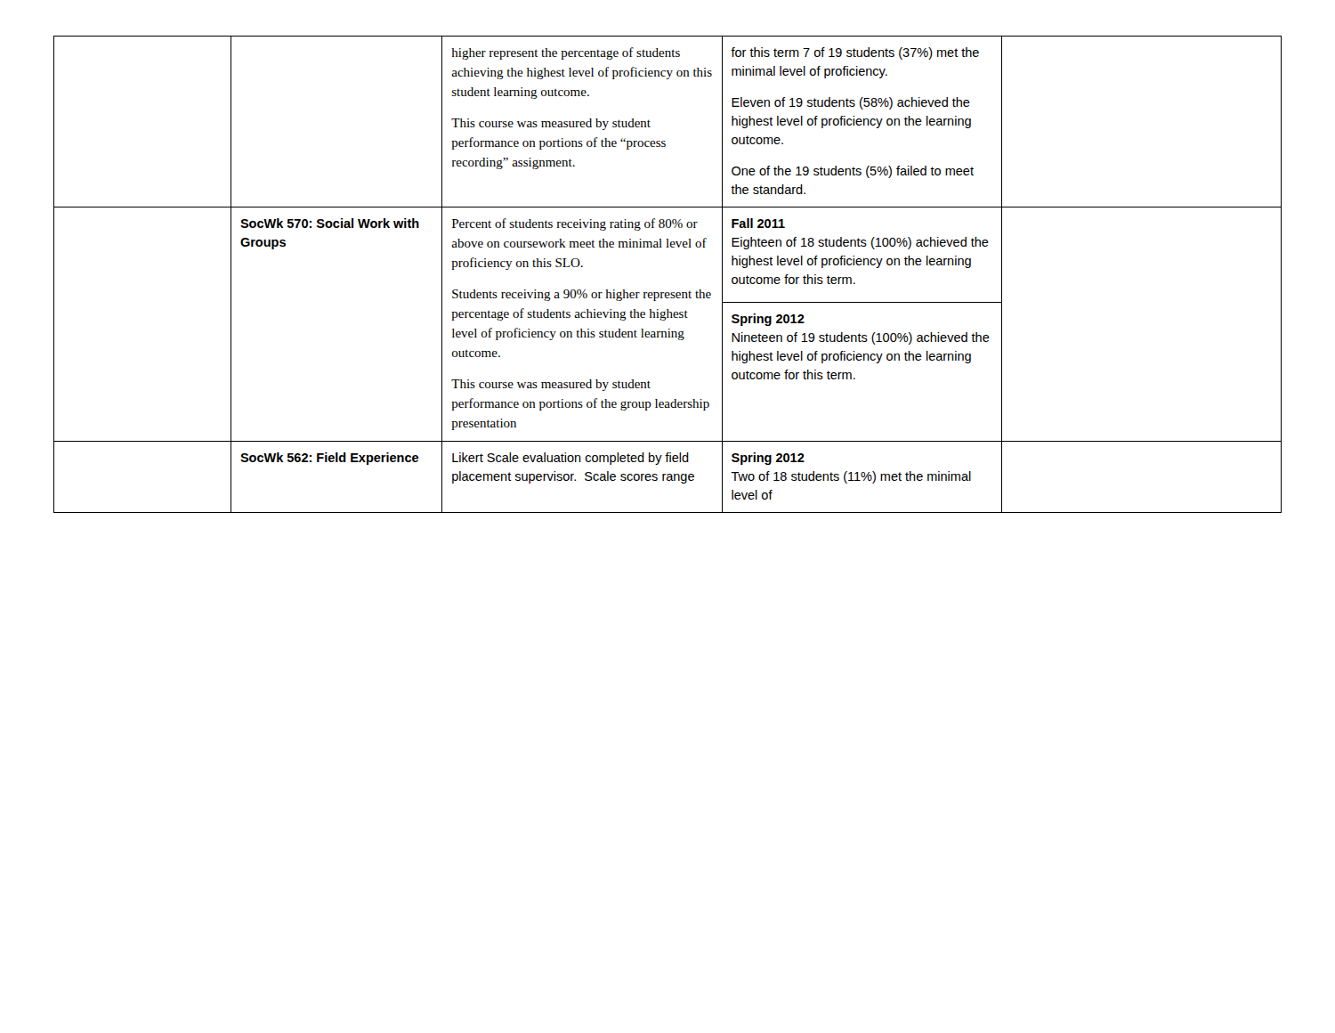| | | higher represent the percentage of students achieving the highest level of proficiency on this student learning outcome. This course was measured by student performance on portions of the “process recording” assignment. | for this term 7 of 19 students (37%) met the minimal level of proficiency. Eleven of 19 students (58%) achieved the highest level of proficiency on the learning outcome. One of the 19 students (5%) failed to meet the standard. | |
| | SocWk 570: Social Work with Groups | Percent of students receiving rating of 80% or above on coursework meet the minimal level of proficiency on this SLO. Students receiving a 90% or higher represent the percentage of students achieving the highest level of proficiency on this student learning outcome. This course was measured by student performance on portions of the group leadership presentation | / Fall 2011 Eighteen of 18 students (100%) achieved the highest level of proficiency on the learning outcome for this term. / / Spring 2012 Nineteen of 19 students (100%) achieved the highest level of proficiency on the learning outcome for this term. / | |
| | SocWk 562: Field Experience | Likert Scale evaluation completed by field placement supervisor. Scale scores range | Spring 2012 Two of 18 students (11%) met the minimal level of | |